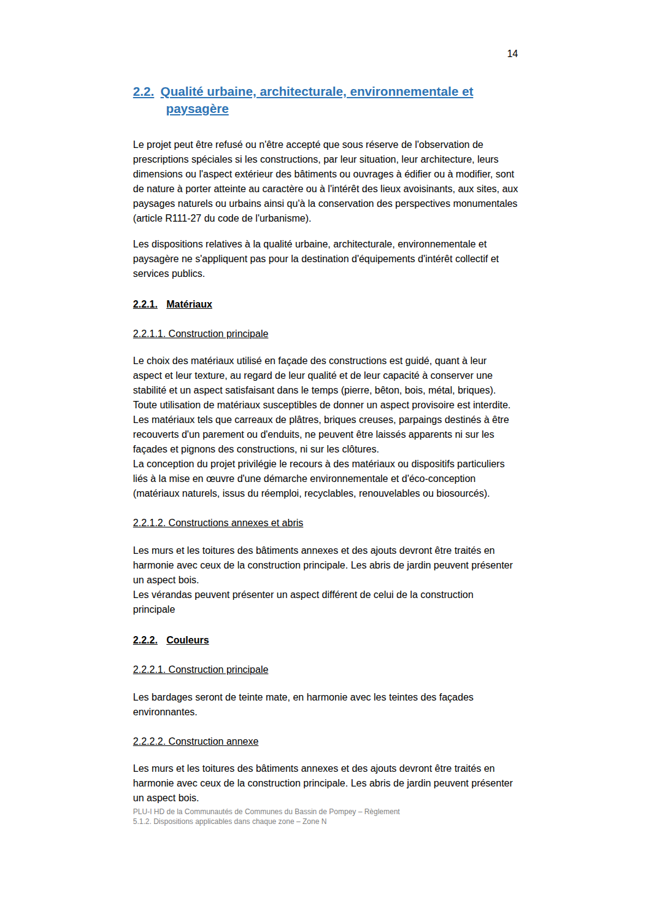14
2.2. Qualité urbaine, architecturale, environnementale et paysagère
Le projet peut être refusé ou n'être accepté que sous réserve de l'observation de prescriptions spéciales si les constructions, par leur situation, leur architecture, leurs dimensions ou l'aspect extérieur des bâtiments ou ouvrages à édifier ou à modifier, sont de nature à porter atteinte au caractère ou à l'intérêt des lieux avoisinants, aux sites, aux paysages naturels ou urbains ainsi qu'à la conservation des perspectives monumentales (article R111-27 du code de l'urbanisme).
Les dispositions relatives à la qualité urbaine, architecturale, environnementale et paysagère ne s'appliquent pas pour la destination d'équipements d'intérêt collectif et services publics.
2.2.1. Matériaux
2.2.1.1. Construction principale
Le choix des matériaux utilisé en façade des constructions est guidé, quant à leur aspect et leur texture, au regard de leur qualité et de leur capacité à conserver une stabilité et un aspect satisfaisant dans le temps (pierre, bêton, bois, métal, briques).
Toute utilisation de matériaux susceptibles de donner un aspect provisoire est interdite. Les matériaux tels que carreaux de plâtres, briques creuses, parpaings destinés à être recouverts d'un parement ou d'enduits, ne peuvent être laissés apparents ni sur les façades et pignons des constructions, ni sur les clôtures.
La conception du projet privilégie le recours à des matériaux ou dispositifs particuliers liés à la mise en œuvre d'une démarche environnementale et d'éco-conception (matériaux naturels, issus du réemploi, recyclables, renouvelables ou biosourcés).
2.2.1.2. Constructions annexes et abris
Les murs et les toitures des bâtiments annexes et des ajouts devront être traités en harmonie avec ceux de la construction principale. Les abris de jardin peuvent présenter un aspect bois.
Les vérandas peuvent présenter un aspect différent de celui de la construction principale
2.2.2. Couleurs
2.2.2.1. Construction principale
Les bardages seront de teinte mate, en harmonie avec les teintes des façades environnantes.
2.2.2.2. Construction annexe
Les murs et les toitures des bâtiments annexes et des ajouts devront être traités en harmonie avec ceux de la construction principale. Les abris de jardin peuvent présenter un aspect bois.
PLU-I HD de la Communautés de Communes du Bassin de Pompey – Règlement
5.1.2. Dispositions applicables dans chaque zone – Zone N